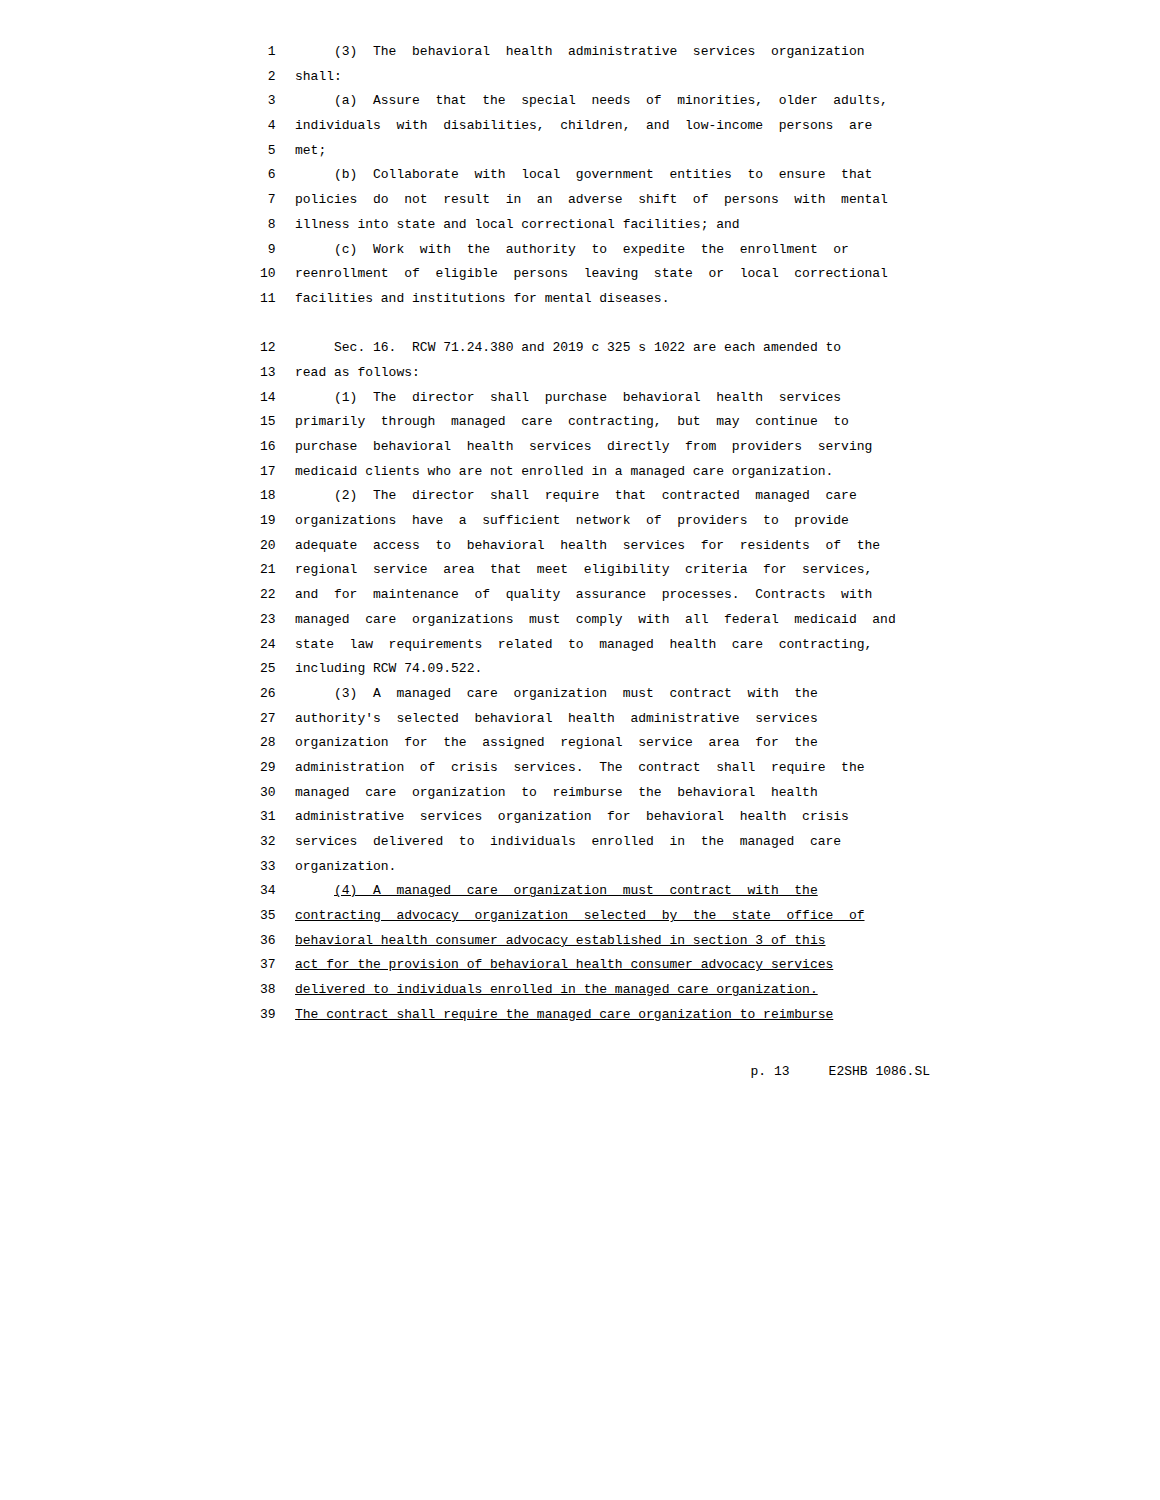1 (3) The behavioral health administrative services organization
2 shall:
3 (a) Assure that the special needs of minorities, older adults,
4 individuals with disabilities, children, and low-income persons are
5 met;
6 (b) Collaborate with local government entities to ensure that
7 policies do not result in an adverse shift of persons with mental
8 illness into state and local correctional facilities; and
9 (c) Work with the authority to expedite the enrollment or
10 reenrollment of eligible persons leaving state or local correctional
11 facilities and institutions for mental diseases.
12 Sec. 16. RCW 71.24.380 and 2019 c 325 s 1022 are each amended to
13 read as follows:
14 (1) The director shall purchase behavioral health services
15 primarily through managed care contracting, but may continue to
16 purchase behavioral health services directly from providers serving
17 medicaid clients who are not enrolled in a managed care organization.
18 (2) The director shall require that contracted managed care
19 organizations have a sufficient network of providers to provide
20 adequate access to behavioral health services for residents of the
21 regional service area that meet eligibility criteria for services,
22 and for maintenance of quality assurance processes. Contracts with
23 managed care organizations must comply with all federal medicaid and
24 state law requirements related to managed health care contracting,
25 including RCW 74.09.522.
26 (3) A managed care organization must contract with the
27 authority's selected behavioral health administrative services
28 organization for the assigned regional service area for the
29 administration of crisis services. The contract shall require the
30 managed care organization to reimburse the behavioral health
31 administrative services organization for behavioral health crisis
32 services delivered to individuals enrolled in the managed care
33 organization.
34 (4) A managed care organization must contract with the
35 contracting advocacy organization selected by the state office of
36 behavioral health consumer advocacy established in section 3 of this
37 act for the provision of behavioral health consumer advocacy services
38 delivered to individuals enrolled in the managed care organization.
39 The contract shall require the managed care organization to reimburse
p. 13 E2SHB 1086.SL